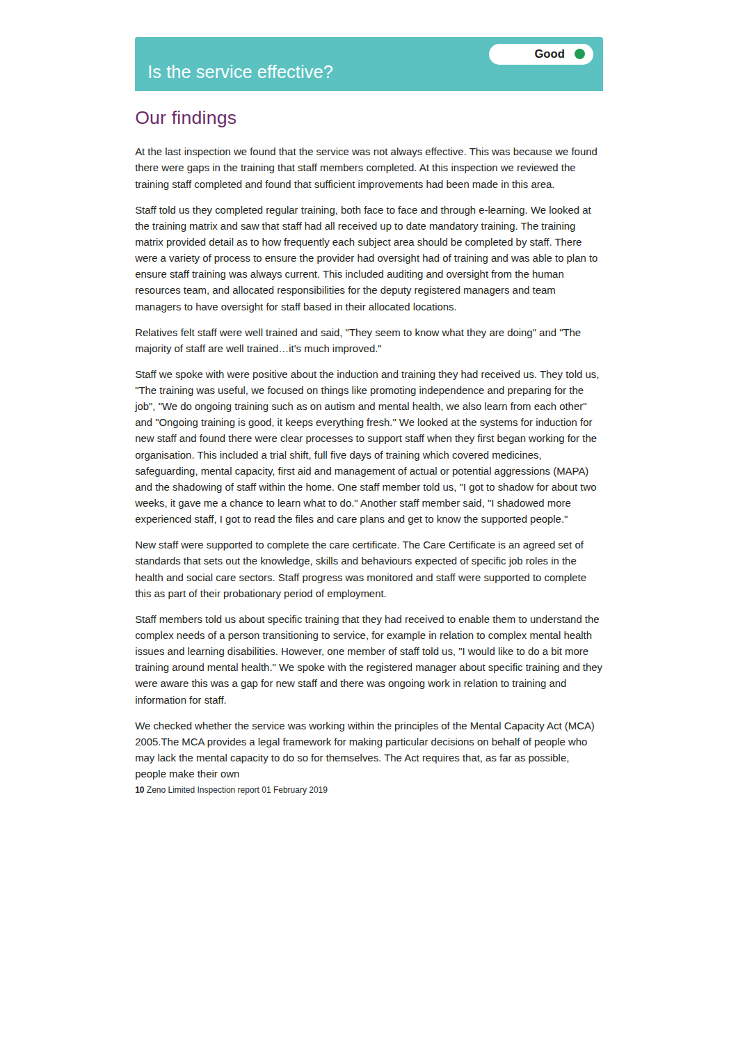Good
Is the service effective?
Our findings
At the last inspection we found that the service was not always effective. This was because we found there were gaps in the training that staff members completed. At this inspection we reviewed the training staff completed and found that sufficient improvements had been made in this area.
Staff told us they completed regular training, both face to face and through e-learning. We looked at the training matrix and saw that staff had all received up to date mandatory training. The training matrix provided detail as to how frequently each subject area should be completed by staff. There were a variety of process to ensure the provider had oversight had of training and was able to plan to ensure staff training was always current. This included auditing and oversight from the human resources team, and allocated responsibilities for the deputy registered managers and team managers to have oversight for staff based in their allocated locations.
Relatives felt staff were well trained and said, "They seem to know what they are doing" and "The majority of staff are well trained…it's much improved."
Staff we spoke with were positive about the induction and training they had received us. They told us, "The training was useful, we focused on things like promoting independence and preparing for the job", "We do ongoing training such as on autism and mental health, we also learn from each other" and "Ongoing training is good, it keeps everything fresh." We looked at the systems for induction for new staff and found there were clear processes to support staff when they first began working for the organisation. This included a trial shift, full five days of training which covered medicines, safeguarding, mental capacity, first aid and management of actual or potential aggressions (MAPA) and the shadowing of staff within the home. One staff member told us, "I got to shadow for about two weeks, it gave me a chance to learn what to do." Another staff member said, "I shadowed more experienced staff, I got to read the files and care plans and get to know the supported people."
New staff were supported to complete the care certificate. The Care Certificate is an agreed set of standards that sets out the knowledge, skills and behaviours expected of specific job roles in the health and social care sectors. Staff progress was monitored and staff were supported to complete this as part of their probationary period of employment.
Staff members told us about specific training that they had received to enable them to understand the complex needs of a person transitioning to service, for example in relation to complex mental health issues and learning disabilities. However, one member of staff told us, "I would like to do a bit more training around mental health." We spoke with the registered manager about specific training and they were aware this was a gap for new staff and there was ongoing work in relation to training and information for staff.
We checked whether the service was working within the principles of the Mental Capacity Act (MCA) 2005.The MCA provides a legal framework for making particular decisions on behalf of people who may lack the mental capacity to do so for themselves. The Act requires that, as far as possible, people make their own
10 Zeno Limited Inspection report 01 February 2019